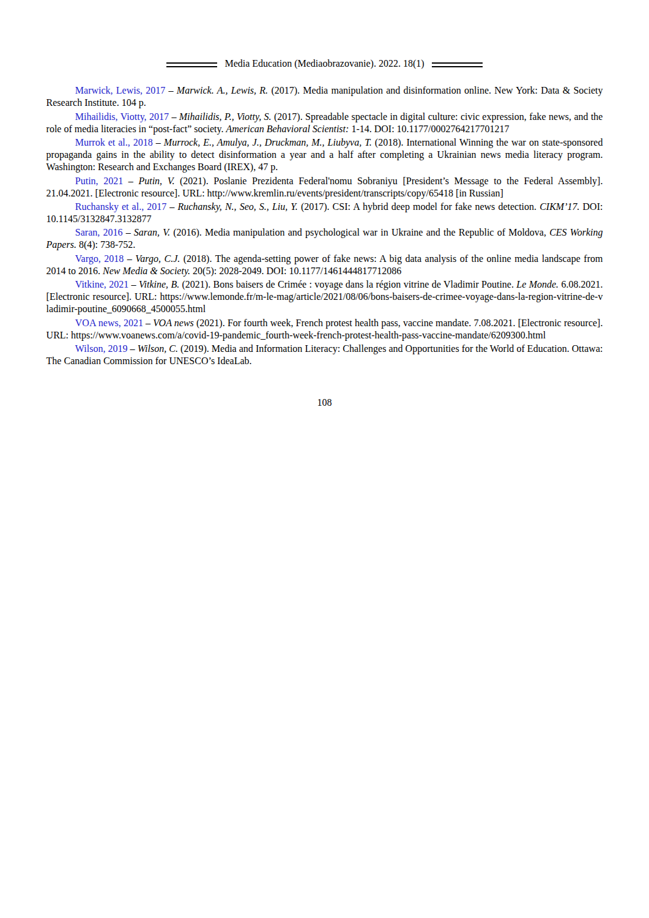Media Education (Mediaobrazovanie). 2022. 18(1)
Marwick, Lewis, 2017 – Marwick. A., Lewis, R. (2017). Media manipulation and disinformation online. New York: Data & Society Research Institute. 104 p.
Mihailidis, Viotty, 2017 – Mihailidis, P., Viotty, S. (2017). Spreadable spectacle in digital culture: civic expression, fake news, and the role of media literacies in “post-fact” society. American Behavioral Scientist: 1-14. DOI: 10.1177/0002764217701217
Murrok et al., 2018 – Murrock, E., Amulya, J., Druckman, M., Liubyva, T. (2018). International Winning the war on state-sponsored propaganda gains in the ability to detect disinformation a year and a half after completing a Ukrainian news media literacy program. Washington: Research and Exchanges Board (IREX), 47 p.
Putin, 2021 – Putin, V. (2021). Poslanie Prezidenta Federal'nomu Sobraniyu [President’s Message to the Federal Assembly]. 21.04.2021. [Electronic resource]. URL: http://www.kremlin.ru/events/president/transcripts/copy/65418 [in Russian]
Ruchansky et al., 2017 – Ruchansky, N., Seo, S., Liu, Y. (2017). CSI: A hybrid deep model for fake news detection. CIKM’17. DOI: 10.1145/3132847.3132877
Saran, 2016 – Saran, V. (2016). Media manipulation and psychological war in Ukraine and the Republic of Moldova, CES Working Papers. 8(4): 738-752.
Vargo, 2018 – Vargo, C.J. (2018). The agenda-setting power of fake news: A big data analysis of the online media landscape from 2014 to 2016. New Media & Society. 20(5): 2028-2049. DOI: 10.1177/1461444817712086
Vitkine, 2021 – Vitkine, B. (2021). Bons baisers de Crimée : voyage dans la région vitrine de Vladimir Poutine. Le Monde. 6.08.2021. [Electronic resource]. URL: https://www.lemonde.fr/m-le-mag/article/2021/08/06/bons-baisers-de-crimee-voyage-dans-la-region-vitrine-de-vladimir-poutine_6090668_4500055.html
VOA news, 2021 – VOA news (2021). For fourth week, French protest health pass, vaccine mandate. 7.08.2021. [Electronic resource]. URL: https://www.voanews.com/a/covid-19-pandemic_fourth-week-french-protest-health-pass-vaccine-mandate/6209300.html
Wilson, 2019 – Wilson, C. (2019). Media and Information Literacy: Challenges and Opportunities for the World of Education. Ottawa: The Canadian Commission for UNESCO’s IdeaLab.
108